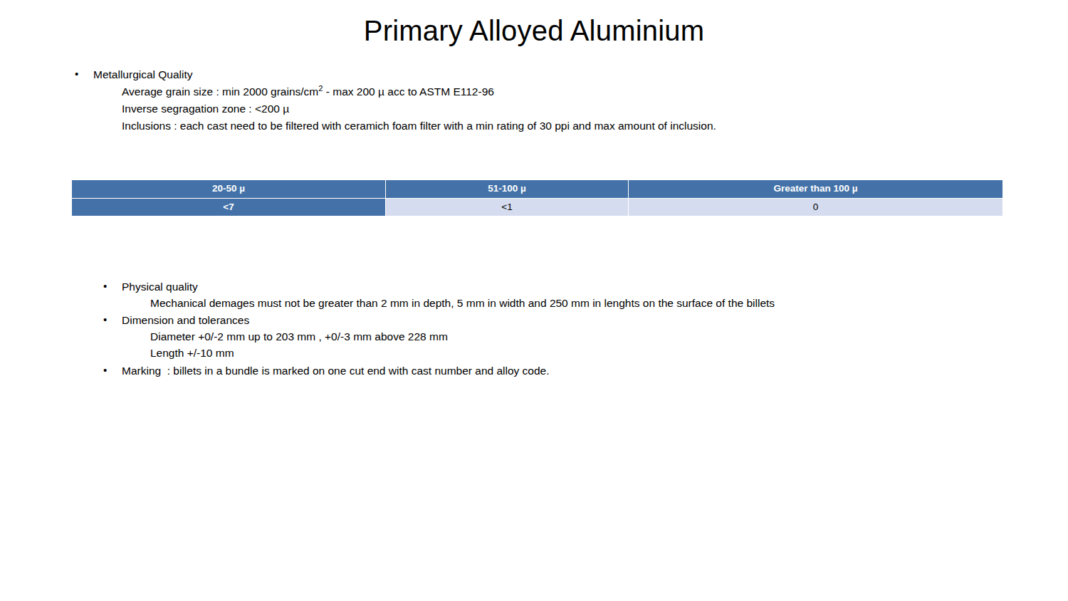Primary Alloyed Aluminium
Metallurgical Quality
Average grain size : min 2000 grains/cm2 - max 200 µ acc to ASTM E112-96
Inverse segragation zone : <200 µ
Inclusions : each cast need to be filtered with ceramich foam filter with a min rating of 30 ppi and max amount of inclusion.
| 20-50 µ | 51-100 µ | Greater than 100 µ |
| --- | --- | --- |
| <7 | <1 | 0 |
Physical quality
Mechanical demages must not be greater than 2 mm in depth, 5 mm in width and 250 mm in lenghts on the surface of the billets
Dimension and tolerances
Diameter +0/-2 mm up to 203 mm , +0/-3 mm above 228 mm
Length +/-10 mm
Marking : billets in a bundle is marked on one cut end with cast number and alloy code.